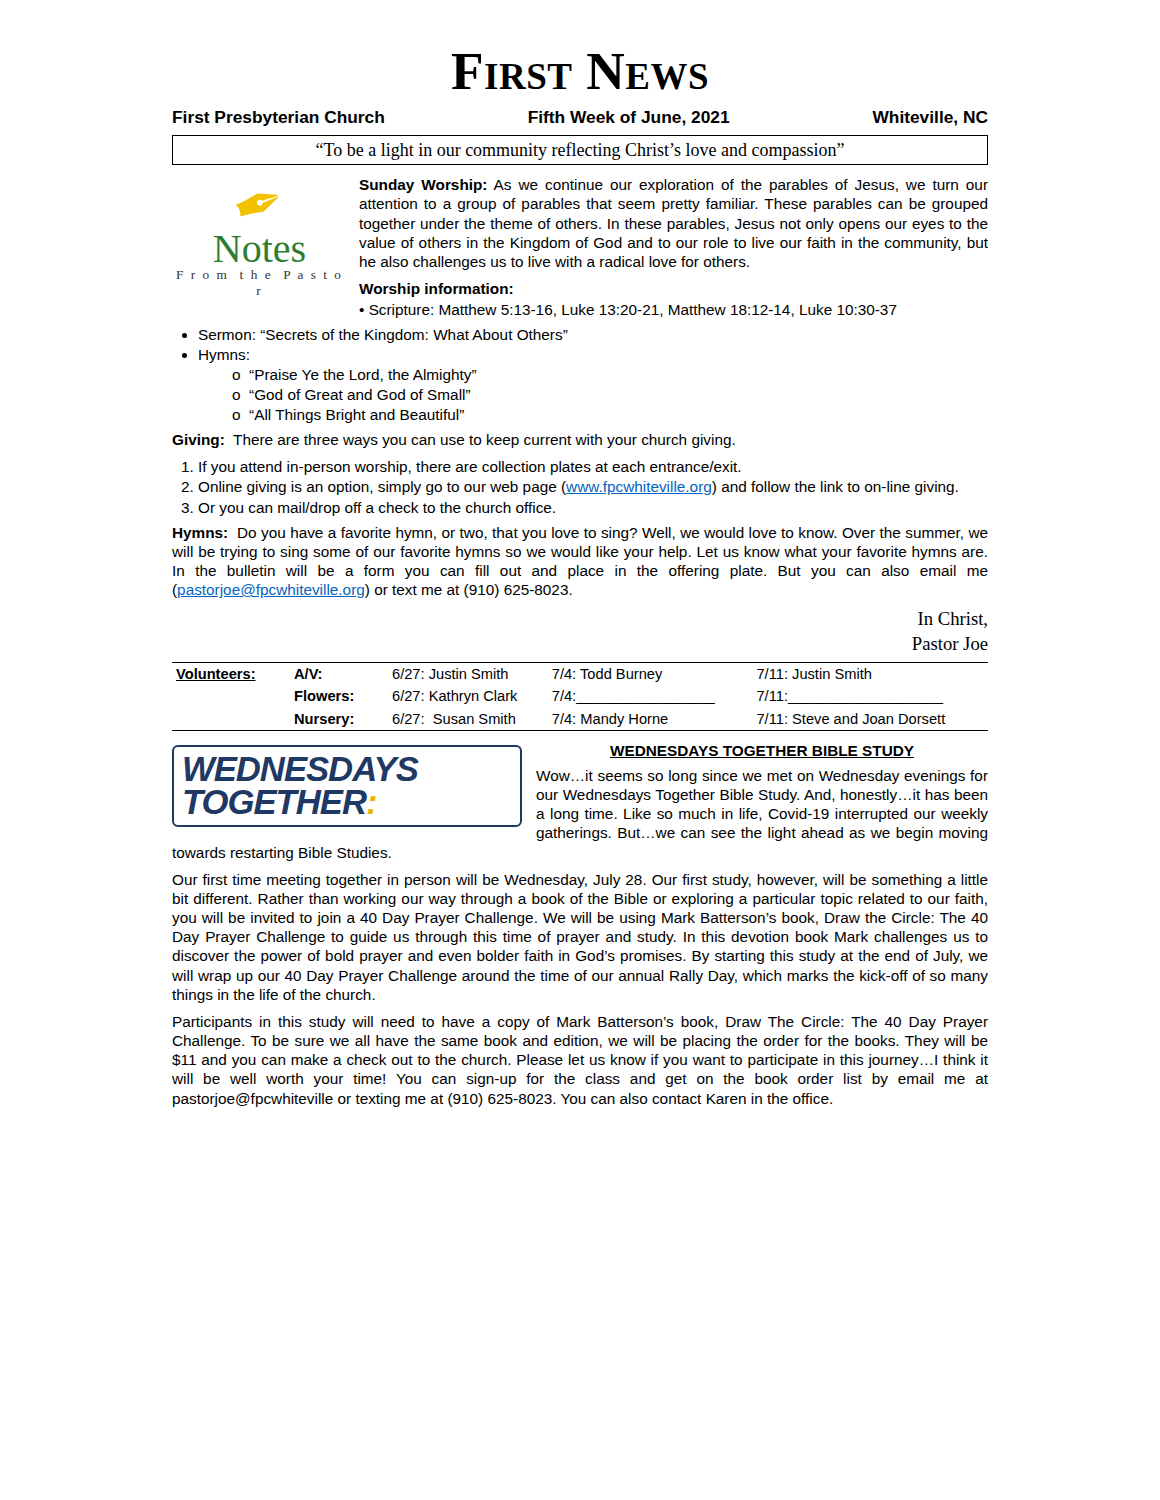First News
First Presbyterian Church Fifth Week of June, 2021 Whiteville, NC
“To be a light in our community reflecting Christ’s love and compassion”
✒ Notes F r o m t h e P a s t o r
Sunday Worship: As we continue our exploration of the parables of Jesus, we turn our attention to a group of parables that seem pretty familiar. These parables can be grouped together under the theme of others. In these parables, Jesus not only opens our eyes to the value of others in the Kingdom of God and to our role to live our faith in the community, but he also challenges us to live with a radical love for others.
Worship information:
Scripture: Matthew 5:13-16, Luke 13:20-21, Matthew 18:12-14, Luke 10:30-37
Sermon: “Secrets of the Kingdom: What About Others”
Hymns:
“Praise Ye the Lord, the Almighty”
“God of Great and God of Small”
“All Things Bright and Beautiful”
Giving: There are three ways you can use to keep current with your church giving.
If you attend in-person worship, there are collection plates at each entrance/exit.
Online giving is an option, simply go to our web page (www.fpcwhiteville.org) and follow the link to on-line giving.
Or you can mail/drop off a check to the church office.
Hymns: Do you have a favorite hymn, or two, that you love to sing? Well, we would love to know. Over the summer, we will be trying to sing some of our favorite hymns so we would like your help. Let us know what your favorite hymns are. In the bulletin will be a form you can fill out and place in the offering plate. But you can also email me (pastorjoe@fpcwhiteville.org) or text me at (910) 625-8023.
In Christ,
Pastor Joe
| Volunteers: | A/V: | 6/27: Justin Smith | 7/4: Todd Burney | 7/11: Justin Smith |
| | Flowers: | 6/27: Kathryn Clark | 7/4:_________________ | 7/11:___________________ |
| | Nursery: | 6/27: Susan Smith | 7/4: Mandy Horne | 7/11: Steve and Joan Dorsett |
WEDNESDAYS TOGETHER:
WEDNESDAYS TOGETHER BIBLE STUDY
Wow…it seems so long since we met on Wednesday evenings for our Wednesdays Together Bible Study. And, honestly…it has been a long time. Like so much in life, Covid-19 interrupted our weekly gatherings. But…we can see the light ahead as we begin moving towards restarting Bible Studies.
Our first time meeting together in person will be Wednesday, July 28. Our first study, however, will be something a little bit different. Rather than working our way through a book of the Bible or exploring a particular topic related to our faith, you will be invited to join a 40 Day Prayer Challenge. We will be using Mark Batterson’s book, Draw the Circle: The 40 Day Prayer Challenge to guide us through this time of prayer and study. In this devotion book Mark challenges us to discover the power of bold prayer and even bolder faith in God’s promises. By starting this study at the end of July, we will wrap up our 40 Day Prayer Challenge around the time of our annual Rally Day, which marks the kick-off of so many things in the life of the church.
Participants in this study will need to have a copy of Mark Batterson’s book, Draw The Circle: The 40 Day Prayer Challenge. To be sure we all have the same book and edition, we will be placing the order for the books. They will be $11 and you can make a check out to the church. Please let us know if you want to participate in this journey…I think it will be well worth your time! You can sign-up for the class and get on the book order list by email me at pastorjoe@fpcwhiteville or texting me at (910) 625-8023. You can also contact Karen in the office.